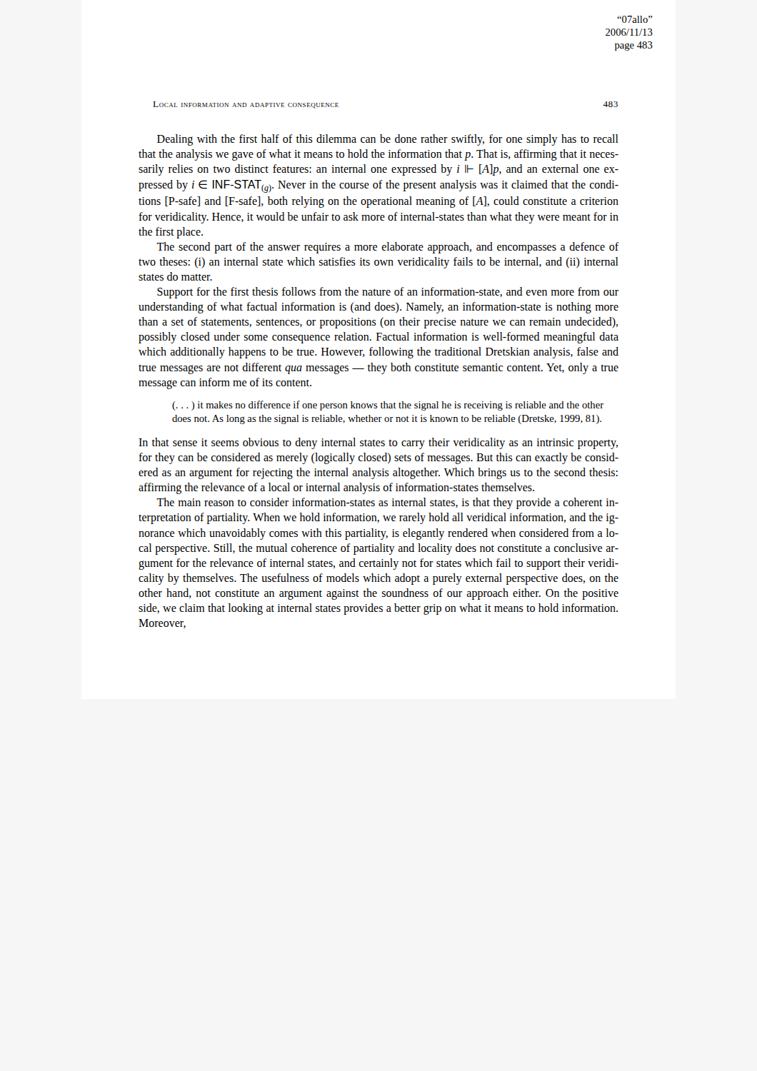“07allo”
2006/11/13
page 483
Local information and adaptive consequence 483
Dealing with the first half of this dilemma can be done rather swiftly, for one simply has to recall that the analysis we gave of what it means to hold the information that p. That is, affirming that it necessarily relies on two distinct features: an internal one expressed by i ⊩ [A] p, and an external one expressed by i ∈ INF-STAT(g). Never in the course of the present analysis was it claimed that the conditions [P-safe] and [F-safe], both relying on the operational meaning of [A], could constitute a criterion for veridicality. Hence, it would be unfair to ask more of internal-states than what they were meant for in the first place.
The second part of the answer requires a more elaborate approach, and encompasses a defence of two theses: (i) an internal state which satisfies its own veridicality fails to be internal, and (ii) internal states do matter.
Support for the first thesis follows from the nature of an information-state, and even more from our understanding of what factual information is (and does). Namely, an information-state is nothing more than a set of statements, sentences, or propositions (on their precise nature we can remain undecided), possibly closed under some consequence relation. Factual information is well-formed meaningful data which additionally happens to be true. However, following the traditional Dretskian analysis, false and true messages are not different qua messages — they both constitute semantic content. Yet, only a true message can inform me of its content.
(. . . ) it makes no difference if one person knows that the signal he is receiving is reliable and the other does not. As long as the signal is reliable, whether or not it is known to be reliable (Dretske, 1999, 81).
In that sense it seems obvious to deny internal states to carry their veridicality as an intrinsic property, for they can be considered as merely (logically closed) sets of messages. But this can exactly be considered as an argument for rejecting the internal analysis altogether. Which brings us to the second thesis: affirming the relevance of a local or internal analysis of information-states themselves.
The main reason to consider information-states as internal states, is that they provide a coherent interpretation of partiality. When we hold information, we rarely hold all veridical information, and the ignorance which unavoidably comes with this partiality, is elegantly rendered when considered from a local perspective. Still, the mutual coherence of partiality and locality does not constitute a conclusive argument for the relevance of internal states, and certainly not for states which fail to support their veridicality by themselves. The usefulness of models which adopt a purely external perspective does, on the other hand, not constitute an argument against the soundness of our approach either. On the positive side, we claim that looking at internal states provides a better grip on what it means to hold information. Moreover,